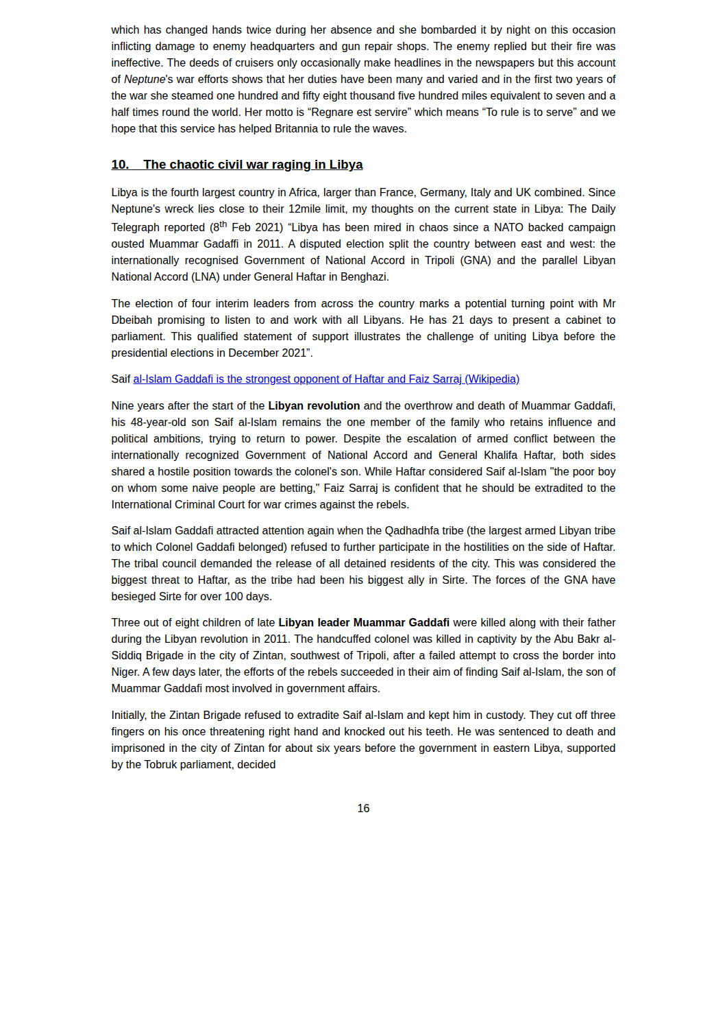which has changed hands twice during her absence and she bombarded it by night on this occasion inflicting damage to enemy headquarters and gun repair shops. The enemy replied but their fire was ineffective. The deeds of cruisers only occasionally make headlines in the newspapers but this account of Neptune's war efforts shows that her duties have been many and varied and in the first two years of the war she steamed one hundred and fifty eight thousand five hundred miles equivalent to seven and a half times round the world. Her motto is “Regnare est servire” which means “To rule is to serve” and we hope that this service has helped Britannia to rule the waves.
10. The chaotic civil war raging in Libya
Libya is the fourth largest country in Africa, larger than France, Germany, Italy and UK combined. Since Neptune's wreck lies close to their 12mile limit, my thoughts on the current state in Libya: The Daily Telegraph reported (8th Feb 2021) “Libya has been mired in chaos since a NATO backed campaign ousted Muammar Gadaffi in 2011. A disputed election split the country between east and west: the internationally recognised Government of National Accord in Tripoli (GNA) and the parallel Libyan National Accord (LNA) under General Haftar in Benghazi.
The election of four interim leaders from across the country marks a potential turning point with Mr Dbeibah promising to listen to and work with all Libyans. He has 21 days to present a cabinet to parliament. This qualified statement of support illustrates the challenge of uniting Libya before the presidential elections in December 2021”.
Saif al-Islam Gaddafi is the strongest opponent of Haftar and Faiz Sarraj (Wikipedia)
Nine years after the start of the Libyan revolution and the overthrow and death of Muammar Gaddafi, his 48-year-old son Saif al-Islam remains the one member of the family who retains influence and political ambitions, trying to return to power. Despite the escalation of armed conflict between the internationally recognized Government of National Accord and General Khalifa Haftar, both sides shared a hostile position towards the colonel's son. While Haftar considered Saif al-Islam "the poor boy on whom some naive people are betting," Faiz Sarraj is confident that he should be extradited to the International Criminal Court for war crimes against the rebels.
Saif al-Islam Gaddafi attracted attention again when the Qadhadhfa tribe (the largest armed Libyan tribe to which Colonel Gaddafi belonged) refused to further participate in the hostilities on the side of Haftar. The tribal council demanded the release of all detained residents of the city. This was considered the biggest threat to Haftar, as the tribe had been his biggest ally in Sirte. The forces of the GNA have besieged Sirte for over 100 days.
Three out of eight children of late Libyan leader Muammar Gaddafi were killed along with their father during the Libyan revolution in 2011. The handcuffed colonel was killed in captivity by the Abu Bakr al-Siddiq Brigade in the city of Zintan, southwest of Tripoli, after a failed attempt to cross the border into Niger. A few days later, the efforts of the rebels succeeded in their aim of finding Saif al-Islam, the son of Muammar Gaddafi most involved in government affairs.
Initially, the Zintan Brigade refused to extradite Saif al-Islam and kept him in custody. They cut off three fingers on his once threatening right hand and knocked out his teeth. He was sentenced to death and imprisoned in the city of Zintan for about six years before the government in eastern Libya, supported by the Tobruk parliament, decided
16